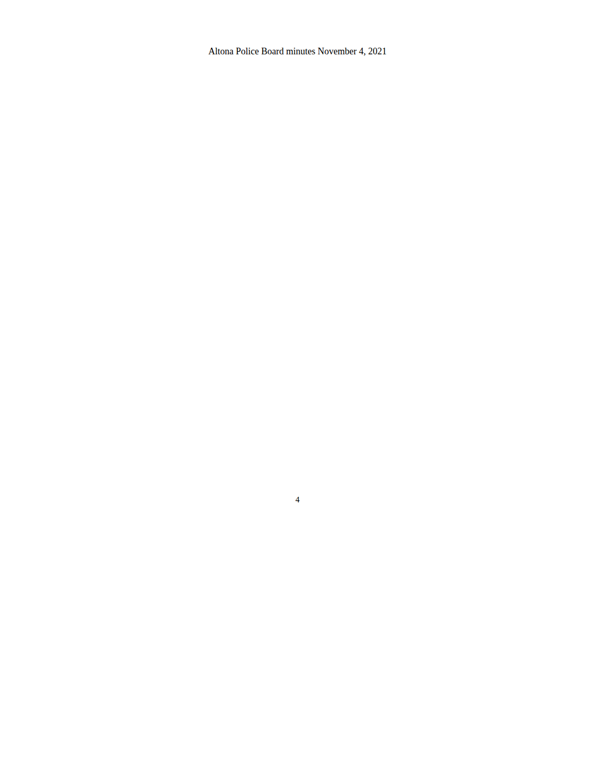Altona Police Board minutes November 4, 2021
4